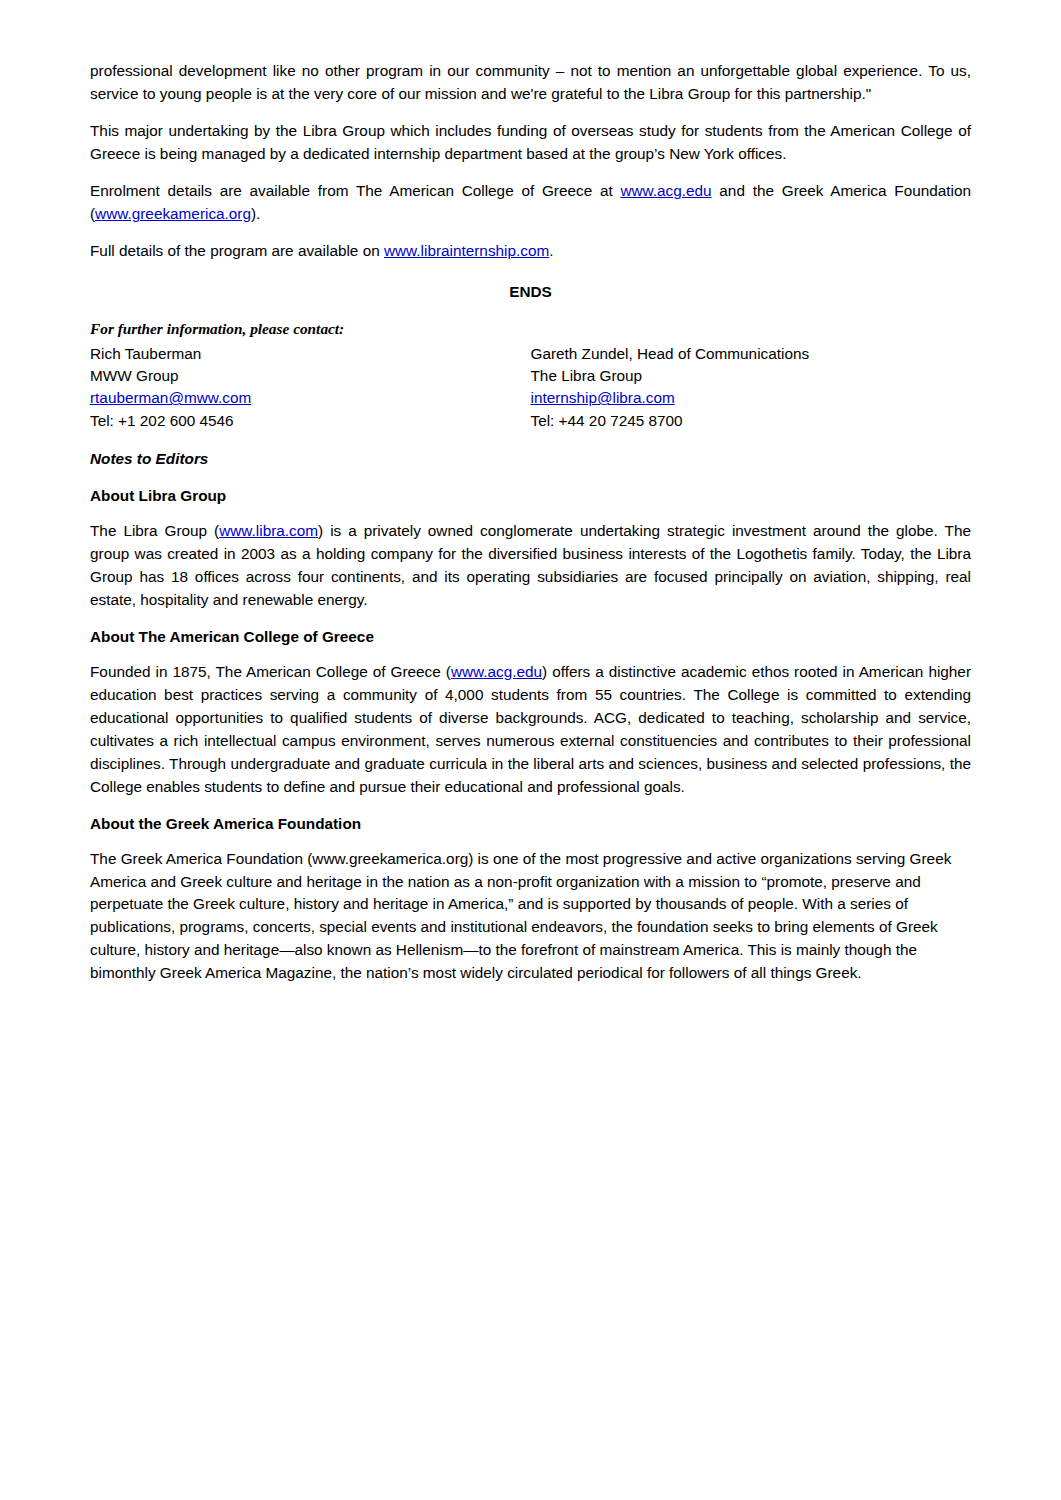professional development like no other program in our community – not to mention an unforgettable global experience. To us, service to young people is at the very core of our mission and we're grateful to the Libra Group for this partnership."
This major undertaking by the Libra Group which includes funding of overseas study for students from the American College of Greece is being managed by a dedicated internship department based at the group’s New York offices.
Enrolment details are available from The American College of Greece at www.acg.edu and the Greek America Foundation (www.greekamerica.org).
Full details of the program are available on www.librainternship.com.
ENDS
For further information, please contact:
| Rich Tauberman MWW Group rtauberman@mww.com Tel: +1 202 600 4546 | Gareth Zundel, Head of Communications The Libra Group internship@libra.com Tel: +44 20 7245 8700 |
Notes to Editors
About Libra Group
The Libra Group (www.libra.com) is a privately owned conglomerate undertaking strategic investment around the globe. The group was created in 2003 as a holding company for the diversified business interests of the Logothetis family. Today, the Libra Group has 18 offices across four continents, and its operating subsidiaries are focused principally on aviation, shipping, real estate, hospitality and renewable energy.
About The American College of Greece
Founded in 1875, The American College of Greece (www.acg.edu) offers a distinctive academic ethos rooted in American higher education best practices serving a community of 4,000 students from 55 countries. The College is committed to extending educational opportunities to qualified students of diverse backgrounds. ACG, dedicated to teaching, scholarship and service, cultivates a rich intellectual campus environment, serves numerous external constituencies and contributes to their professional disciplines. Through undergraduate and graduate curricula in the liberal arts and sciences, business and selected professions, the College enables students to define and pursue their educational and professional goals.
About the Greek America Foundation
The Greek America Foundation (www.greekamerica.org) is one of the most progressive and active organizations serving Greek America and Greek culture and heritage in the nation as a non-profit organization with a mission to “promote, preserve and perpetuate the Greek culture, history and heritage in America,” and is supported by thousands of people. With a series of publications, programs, concerts, special events and institutional endeavors, the foundation seeks to bring elements of Greek culture, history and heritage—also known as Hellenism—to the forefront of mainstream America. This is mainly though the bimonthly Greek America Magazine, the nation’s most widely circulated periodical for followers of all things Greek.